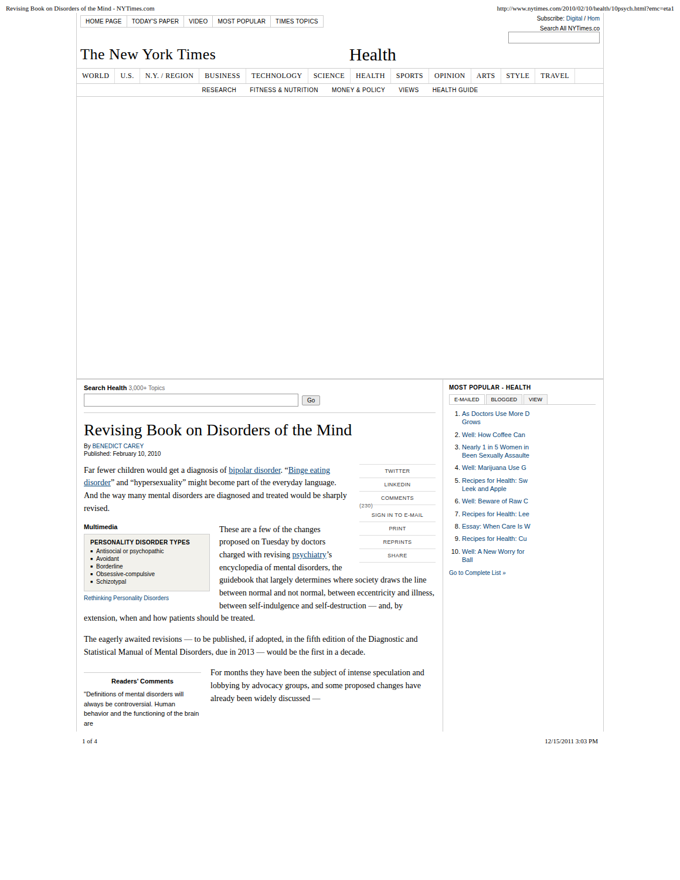Revising Book on Disorders of the Mind - NYTimes.com http://www.nytimes.com/2010/02/10/health/10psych.html?emc=eta1
HOME PAGE TODAY'S PAPER VIDEO MOST POPULAR TIMES TOPICS
Subscribe: Digital / Hom
Search All NYTimes.co
The New York Times
Health
WORLD U.S. N.Y. / REGION BUSINESS TECHNOLOGY SCIENCE HEALTH SPORTS OPINION ARTS STYLE TRAVEL
RESEARCH FITNESS & NUTRITION MONEY & POLICY VIEWS HEALTH GUIDE
Search Health 3,000+ Topics
Go
Revising Book on Disorders of the Mind
By BENEDICT CAREY
Published: February 10, 2010
TWITTER
LINKEDIN
COMMENTS
(230)
SIGN IN TO E-MAIL
PRINT
REPRINTS
SHARE
Far fewer children would get a diagnosis of bipolar disorder. “Binge eating disorder” and “hypersexuality” might become part of the everyday language. And the way many mental disorders are diagnosed and treated would be sharply revised.
Multimedia
PERSONALITY DISORDER TYPES
Antisocial or psychopathic
Avoidant
Borderline
Obsessive-compulsive
Schizotypal
Rethinking Personality Disorders
These are a few of the changes proposed on Tuesday by doctors charged with revising psychiatry’s encyclopedia of mental disorders, the guidebook that largely determines where society draws the line between normal and not normal, between eccentricity and illness, between self-indulgence and self-destruction — and, by extension, when and how patients should be treated.
The eagerly awaited revisions — to be published, if adopted, in the fifth edition of the Diagnostic and Statistical Manual of Mental Disorders, due in 2013 — would be the first in a decade.
Readers’ Comments
"Definitions of mental disorders will always be controversial. Human behavior and the functioning of the brain are
For months they have been the subject of intense speculation and lobbying by advocacy groups, and some proposed changes have already been widely discussed —
MOST POPULAR - HEALTH
E-MAILED BLOGGED VIEW
As Doctors Use More D
Grows
Well: How Coffee Can
Nearly 1 in 5 Women in
Been Sexually Assaulte
Well: Marijuana Use G
Recipes for Health: Sw
Leek and Apple
Well: Beware of Raw C
Recipes for Health: Lee
Essay: When Care Is W
Recipes for Health: Cu
Well: A New Worry for
Ball
Go to Complete List »
1 of 4 12/15/2011 3:03 PM